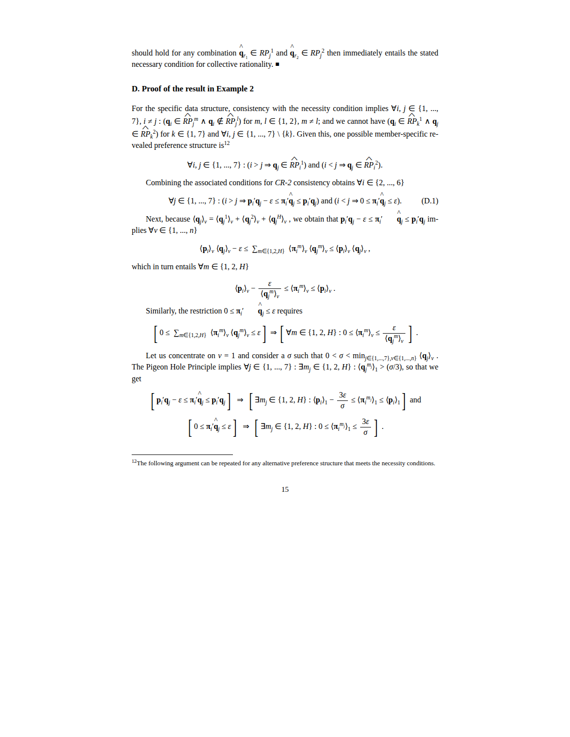should hold for any combination ^qr1 ∈ RPj1 and ^qr2 ∈ RPj2 then immediately entails the stated necessary condition for collective rationality. ■
D. Proof of the result in Example 2
For the specific data structure, consistency with the necessity condition implies ∀i, j ∈ {1, ..., 7}, i ≠ j : (qi ∈ ^RPjm ∧ qi ∉ ^RPjl) for m, l ∈ {1, 2}, m ≠ l; and we cannot have (qi ∈ ^RPk1 ∧ qj ∈ ^RPk2) for k ∈ {1, 7} and ∀i, j ∈ {1, ..., 7} \ {k}. Given this, one possible member-specific revealed preference structure is12
∀i, j ∈ {1, ..., 7} : (i > j ⇒ qj ∈ ^RPi1) and (i < j ⇒ qj ∈ ^RPi2).
Combining the associated conditions for CR-2 consistency obtains ∀i ∈ {2, ..., 6}
∀j ∈ {1, ..., 7} : (i > j ⇒ pi′qj − ε ≤ πi′^qj ≤ pi′qj) and (i < j ⇒ 0 ≤ πi′^qj ≤ ε). (D.1)
Next, because ⟨qj⟩ν = ⟨qj1⟩ν + ⟨qj2⟩ν + ⟨qjH⟩ν , we obtain that pi′qj − ε ≤ πi′^qj ≤ pi′qj implies ∀ν ∈ {1, ..., n}
⟨pi⟩ν ⟨qj⟩ν − ε ≤ ∑m∈{1,2,H} ⟨πim⟩ν ⟨qjm⟩ν ≤ ⟨pi⟩ν ⟨qj⟩ν ,
which in turn entails ∀m ∈ {1, 2, H}
⟨pi⟩ν − ε⟨qjm⟩ν ≤ ⟨πim⟩ν ≤ ⟨pi⟩ν .
Similarly, the restriction 0 ≤ πi′^qj ≤ ε requires
[0 ≤ ∑m∈{1,2,H} ⟨πim⟩ν ⟨qjm⟩ν ≤ ε] ⇒ [∀m ∈ {1, 2, H} : 0 ≤ ⟨πim⟩ν ≤ ε⟨qjm⟩ν] .
Let us concentrate on ν = 1 and consider a σ such that 0 < σ < minj∈{1,...,7},ν∈{1,...,n} ⟨qj⟩ν . The Pigeon Hole Principle implies ∀j ∈ {1, ..., 7} : ∃mj ∈ {1, 2, H} : ⟨qjmj⟩1 > (σ/3), so that we get
[pi′qj − ε ≤ πi′^qj ≤ pi′qj] ⇒ [∃mj ∈ {1, 2, H} : ⟨pi⟩1 − 3ε σ ≤ ⟨πimj⟩1 ≤ ⟨pi⟩1] and
[0 ≤ πi′^qj ≤ ε] ⇒ [∃mj ∈ {1, 2, H} : 0 ≤ ⟨πimj⟩1 ≤ 3ε σ] .
12The following argument can be repeated for any alternative preference structure that meets the necessity conditions.
15